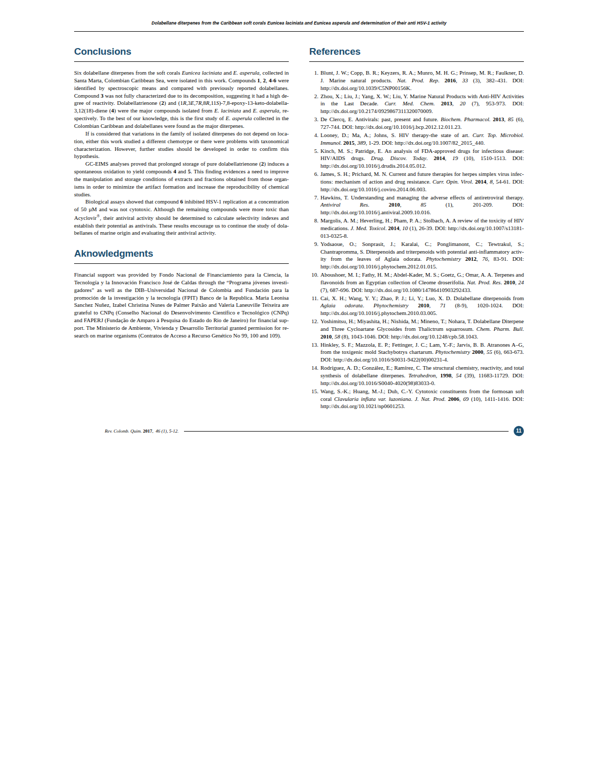Dolabellane diterpenes from the Caribbean soft corals Eunicea laciniata and Eunicea asperula and determination of their anti HSV-1 activity
Conclusions
Six dolabellane diterpenes from the soft corals Eunicea laciniata and E. asperula, collected in Santa Marta, Colombian Caribbean Sea, were isolated in this work. Compounds 1, 2, 4-6 were identified by spectroscopic means and compared with previously reported dolabellanes. Compound 3 was not fully characterized due to its decomposition, suggesting it had a high degree of reactivity. Dolabellatrienone (2) and (1R,3E,7R,8R,11S)-7,8-epoxy-13-keto-dolabella-3,12(18)-diene (4) were the major compounds isolated from E. laciniata and E. asperula, respectively. To the best of our knowledge, this is the first study of E. asperula collected in the Colombian Caribbean and dolabellanes were found as the major diterpenes.
If is considered that variations in the family of isolated diterpenes do not depend on location, either this work studied a different chemotype or there were problems with taxonomical characterization. However, further studies should be developed in order to confirm this hypothesis.
GC-EIMS analyses proved that prolonged storage of pure dolabellatrienone (2) induces a spontaneous oxidation to yield compounds 4 and 5. This finding evidences a need to improve the manipulation and storage conditions of extracts and fractions obtained from those organisms in order to minimize the artifact formation and increase the reproducibility of chemical studies.
Biological assays showed that compound 6 inhibited HSV-1 replication at a concentration of 50 µM and was not cytotoxic. Although the remaining compounds were more toxic than Acyclovir®, their antiviral activity should be determined to calculate selectivity indexes and establish their potential as antivirals. These results encourage us to continue the study of dolabellanes of marine origin and evaluating their antiviral activity.
Aknowledgments
Financial support was provided by Fondo Nacional de Financiamiento para la Ciencia, la Tecnología y la Innovación Francisco José de Caldas through the “Programa jóvenes investigadores” as well as the DIB–Universidad Nacional de Colombia and Fundación para la promoción de la investigación y la tecnología (FPIT) Banco de la Republica. Maria Leonisa Sanchez Nuñez, Izabel Christina Nunes de Palmer Paixão and Valeria Laneuville Teixeira are grateful to CNPq (Conselho Nacional do Desenvolvimento Científico e Tecnológico (CNPq) and FAPERJ (Fundação de Amparo à Pesquisa do Estado do Rio de Janeiro) for financial support. The Ministerio de Ambiente, Vivienda y Desarrollo Territorial granted permission for research on marine organisms (Contratos de Acceso a Recurso Genético No 99, 100 and 109).
References
Blunt, J. W.; Copp, B. R.; Keyzers, R. A.; Munro, M. H. G.; Prinsep, M. R.; Faulkner, D. J. Marine natural products. Nat. Prod. Rep. 2016, 33 (3), 382–431. DOI: http://dx.doi.org/10.1039/C5NP00156K.
Zhou, X.; Liu, J.; Yang, X. W.; Liu, Y. Marine Natural Products with Anti-HIV Activities in the Last Decade. Curr. Med. Chem. 2013, 20 (7), 953-973. DOI: http://dx.doi.org/10.2174/0929867311320070009.
De Clercq, E. Antivirals: past, present and future. Biochem. Pharmacol. 2013, 85 (6), 727-744. DOI: http://dx.doi.org/10.1016/j.bcp.2012.12.011.23.
Looney, D.; Ma, A.; Johns, S. HIV therapy-the state of art. Curr. Top. Microbiol. Immunol. 2015, 389, 1-29. DOI: http://dx.doi.org/10.1007/82_2015_440.
Kinch, M. S.; Patridge, E. An analysis of FDA-approved drugs for infectious disease: HIV/AIDS drugs. Drug. Discov. Today. 2014, 19 (10), 1510-1513. DOI: http://dx.doi.org/10.1016/j.drudis.2014.05.012.
James, S. H.; Prichard, M. N. Current and future therapies for herpes simplex virus infections: mechanism of action and drug resistance. Curr. Opin. Virol. 2014, 8, 54-61. DOI: http://dx.doi.org/10.1016/j.coviro.2014.06.003.
Hawkins, T. Understanding and managing the adverse effects of antiretroviral therapy. Antiviral Res. 2010, 85 (1), 201-209. DOI: http://dx.doi.org/10.1016/j.antiviral.2009.10.016.
Margolis, A. M.; Heverling, H.; Pham, P. A.; Stolbach, A. A review of the toxicity of HIV medications. J. Med. Toxicol. 2014, 10 (1), 26-39. DOI: http://dx.doi.org/10.1007/s13181-013-0325-8.
Yodsaoue, O.; Sonprasit, J.; Karalai, C.; Ponglimanont, C.; Tewtrakul, S.; Chantrapromma, S. Diterpenoids and triterpenoids with potential anti-inflammatory activity from the leaves of Aglaia odorata. Phytochemistry 2012, 76, 83-91. DOI: http://dx.doi.org/10.1016/j.phytochem.2012.01.015.
Aboushoer, M. I.; Fathy, H. M.; Abdel-Kader, M. S.; Goetz, G.; Omar, A. A. Terpenes and flavonoids from an Egyptian collection of Cleome droserifolia. Nat. Prod. Res. 2010, 24 (7), 687-696. DOI: http://dx.doi.org/10.1080/14786410903292433.
Cai, X. H.; Wang, Y. Y.; Zhao, P. J.; Li, Y.; Luo, X. D. Dolabellane diterpenoids from Aglaia odorata. Phytochemistry 2010, 71 (8-9), 1020-1024. DOI: http://dx.doi.org/10.1016/j.phytochem.2010.03.005.
Yoshimitsu, H.; Miyashita, H.; Nishida, M.; Mineno, T.; Nohara, T. Dolabellane Diterpene and Three Cycloartane Glycosides from Thalictrum squarrosum. Chem. Pharm. Bull. 2010, 58 (8), 1043-1046. DOI: http://dx.doi.org/10.1248/cpb.58.1043.
Hinkley, S. F.; Mazzola, E. P.; Fettinger, J. C.; Lam, Y.-F.; Jarvis, B. B. Atranones A–G, from the toxigenic mold Stachybotrys chartarum. Phytochemistry 2000, 55 (6), 663-673. DOI: http://dx.doi.org/10.1016/S0031-9422(00)00231-4.
Rodríguez, A. D.; González, E.; Ramírez, C. The structural chemistry, reactivity, and total synthesis of dolabellane diterpenes. Tetrahedron, 1998, 54 (39), 11683-11729. DOI: http://dx.doi.org/10.1016/S0040-4020(98)83033-0.
Wang, S.-K.; Huang, M.-J.; Duh, C.-Y. Cytotoxic constituents from the formosan soft coral Clavularia inflata var. luzoniana. J. Nat. Prod. 2006, 69 (10), 1411-1416. DOI: http://dx.doi.org/10.1021/np0601253.
Rev. Colomb. Quim. 2017, 46 (1), 5-12.
11